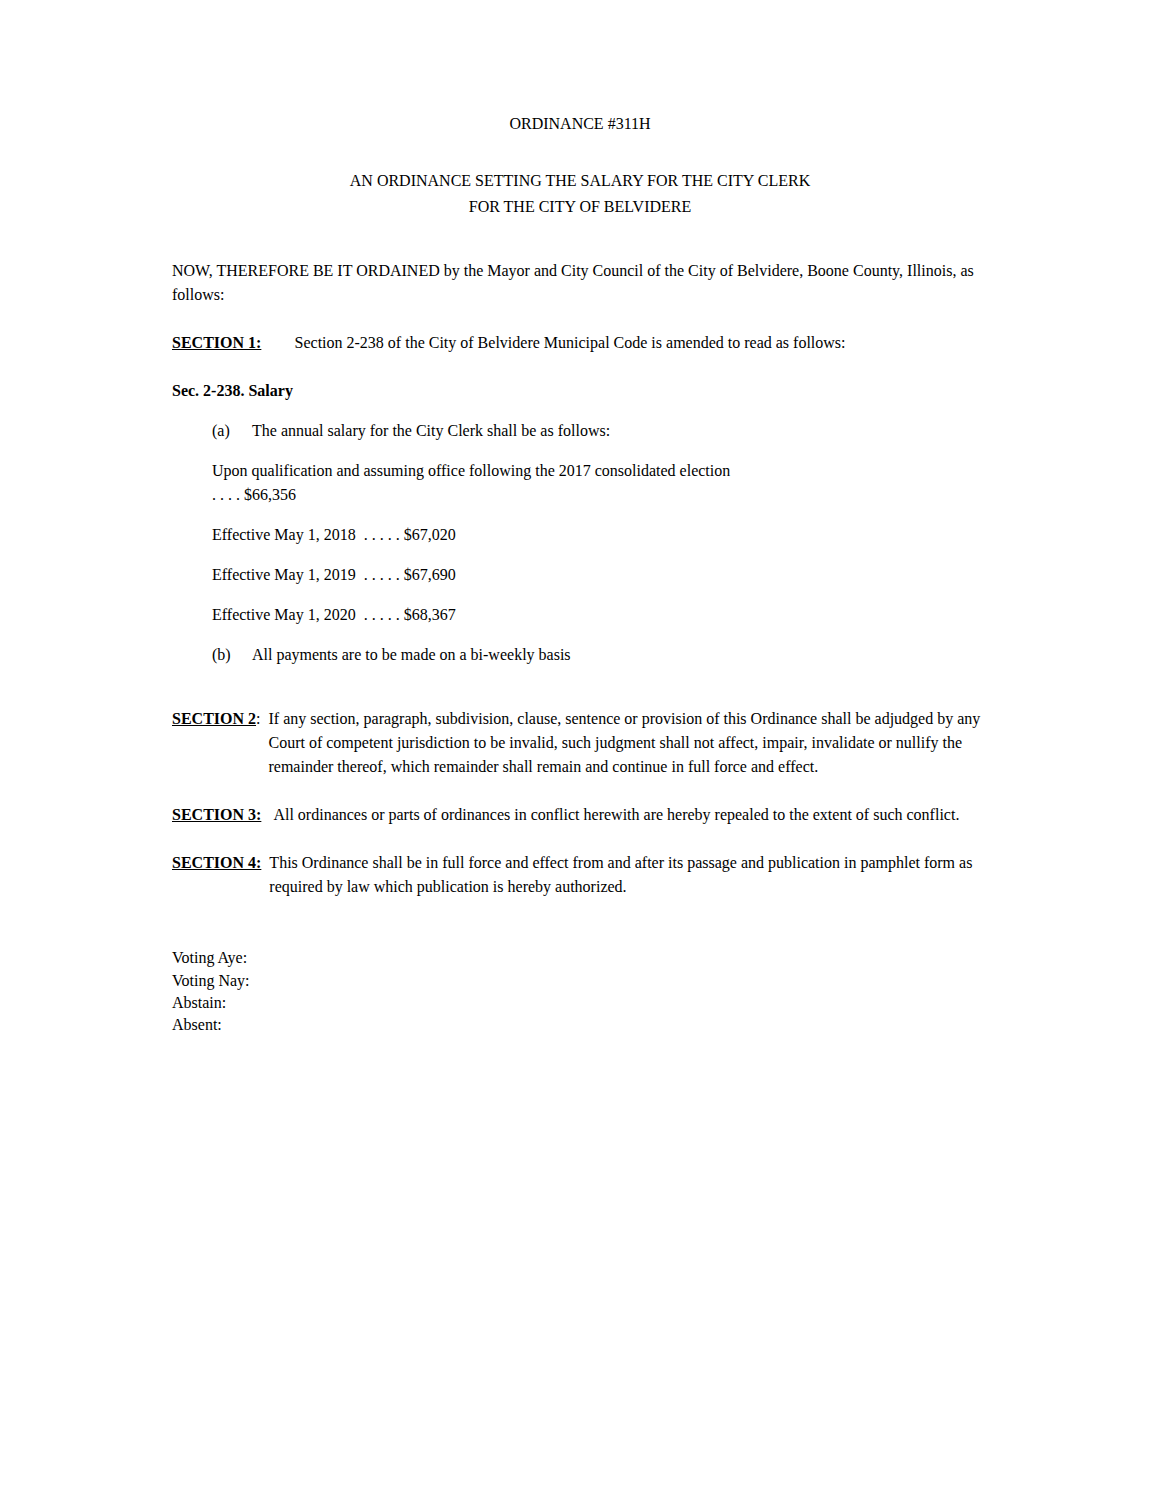ORDINANCE #311H
AN ORDINANCE SETTING THE SALARY FOR THE CITY CLERK
FOR THE CITY OF BELVIDERE
NOW, THEREFORE BE IT ORDAINED by the Mayor and City Council of the City of Belvidere, Boone County, Illinois, as follows:
SECTION 1:
Section 2-238 of the City of Belvidere Municipal Code is amended to read as follows:
Sec. 2-238. Salary
(a) The annual salary for the City Clerk shall be as follows:
Upon qualification and assuming office following the 2017 consolidated election
. . . . $66,356
Effective May 1, 2018 . . . . . $67,020
Effective May 1, 2019 . . . . . $67,690
Effective May 1, 2020 . . . . . $68,367
(b) All payments are to be made on a bi-weekly basis
SECTION 2:
If any section, paragraph, subdivision, clause, sentence or provision of this Ordinance shall be adjudged by any Court of competent jurisdiction to be invalid, such judgment shall not affect, impair, invalidate or nullify the remainder thereof, which remainder shall remain and continue in full force and effect.
SECTION 3:
All ordinances or parts of ordinances in conflict herewith are hereby repealed to the extent of such conflict.
SECTION 4:
This Ordinance shall be in full force and effect from and after its passage and publication in pamphlet form as required by law which publication is hereby authorized.
Voting Aye:
Voting Nay:
Abstain:
Absent: